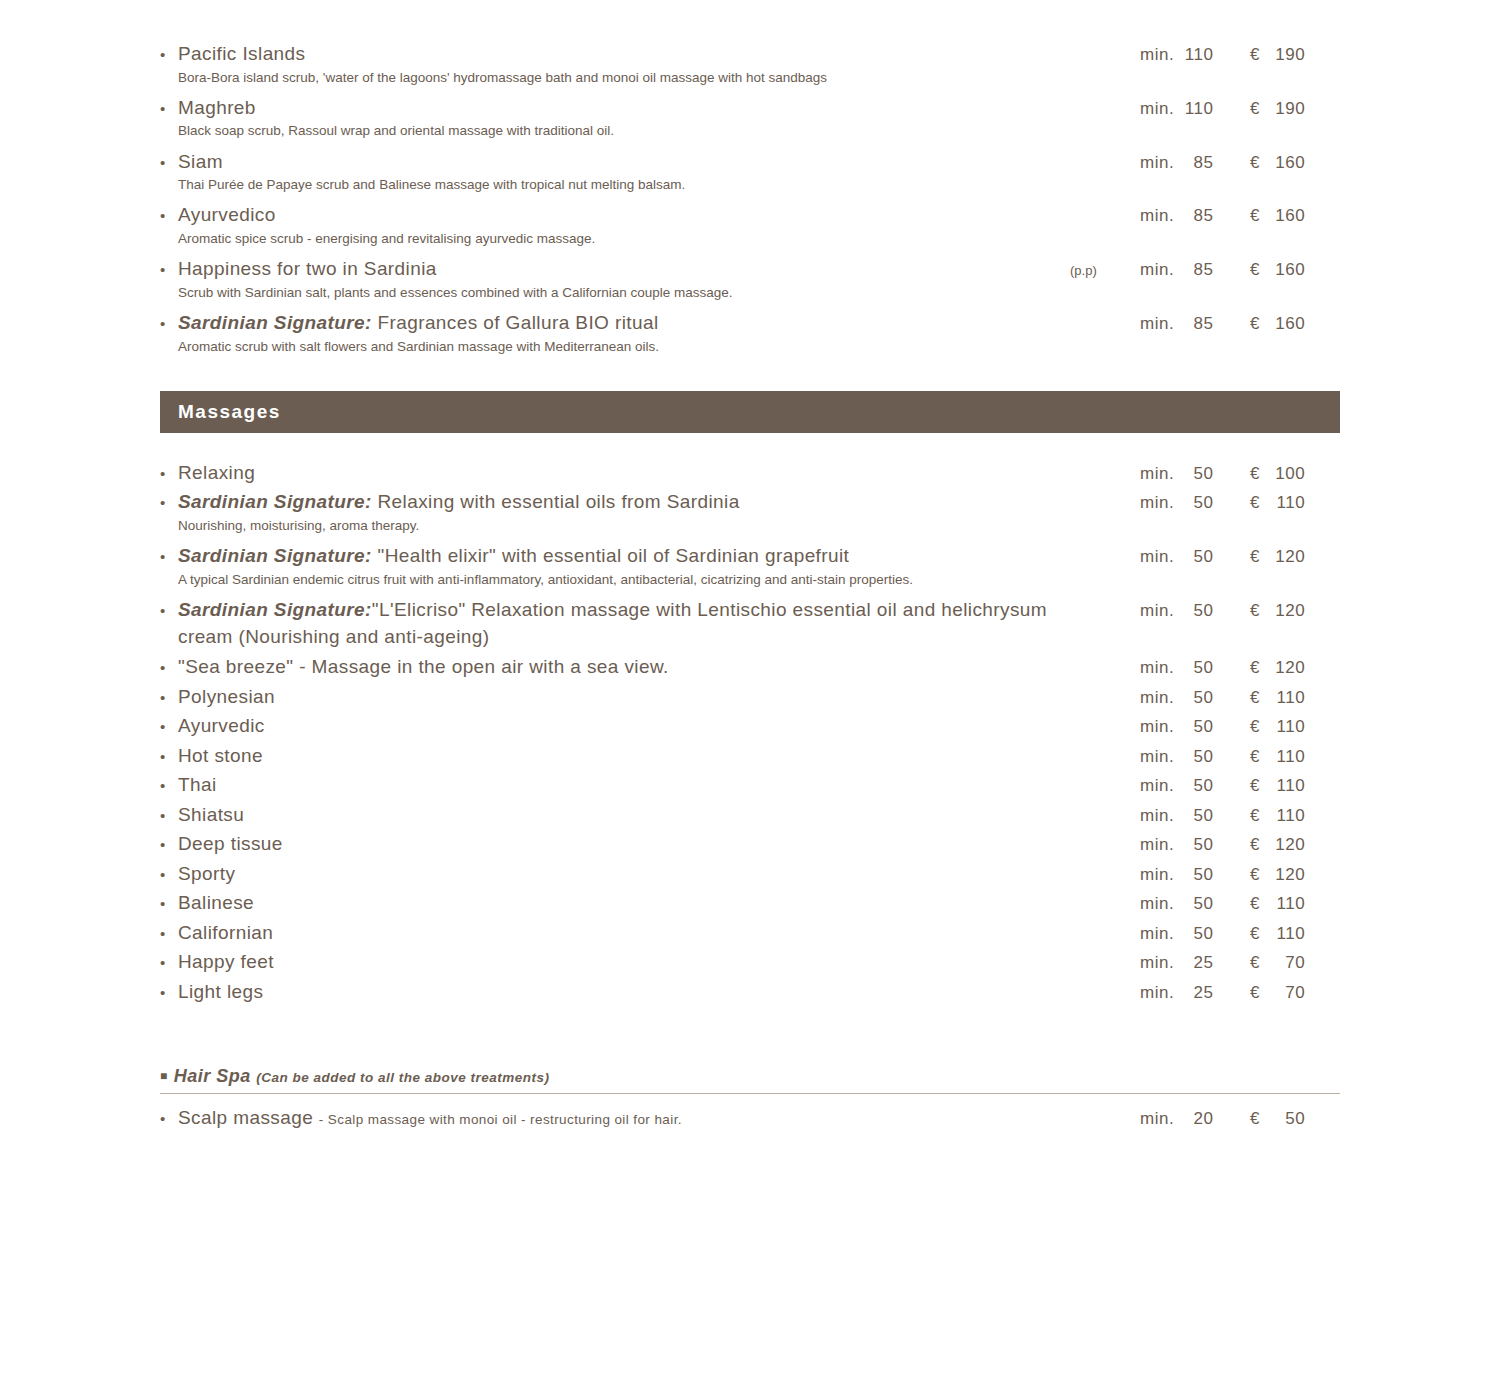• Pacific Islands min. 110 € 190
Bora-Bora island scrub, 'water of the lagoons' hydromassage bath and monoi oil massage with hot sandbags
• Maghreb min. 110 € 190
Black soap scrub, Rassoul wrap and oriental massage with traditional oil.
• Siam min. 85 € 160
Thai Purée de Papaye scrub and Balinese massage with tropical nut melting balsam.
• Ayurvedico min. 85 € 160
Aromatic spice scrub - energising and revitalising ayurvedic massage.
• Happiness for two in Sardinia (p.p) min. 85 € 160
Scrub with Sardinian salt, plants and essences combined with a Californian couple massage.
• Sardinian Signature: Fragrances of Gallura BIO ritual min. 85 € 160
Aromatic scrub with salt flowers and Sardinian massage with Mediterranean oils.
Massages
• Relaxing min. 50 € 100
• Sardinian Signature: Relaxing with essential oils from Sardinia min. 50 € 110
Nourishing, moisturising, aroma therapy.
• Sardinian Signature: "Health elixir" with essential oil of Sardinian grapefruit min. 50 € 120
A typical Sardinian endemic citrus fruit with anti-inflammatory, antioxidant, antibacterial, cicatrizing and anti-stain properties.
• Sardinian Signature:"L'Elicriso" Relaxation massage with Lentischio essential oil and helichrysum cream (Nourishing and anti-ageing) min. 50 € 120
• "Sea breeze" - Massage in the open air with a sea view. min. 50 € 120
• Polynesian min. 50 € 110
• Ayurvedic min. 50 € 110
• Hot stone min. 50 € 110
• Thai min. 50 € 110
• Shiatsu min. 50 € 110
• Deep tissue min. 50 € 120
• Sporty min. 50 € 120
• Balinese min. 50 € 110
• Californian min. 50 € 110
• Happy feet min. 25 € 70
• Light legs min. 25 € 70
■Hair Spa (Can be added to all the above treatments)
• Scalp massage - Scalp massage with monoi oil - restructuring oil for hair. min. 20 € 50